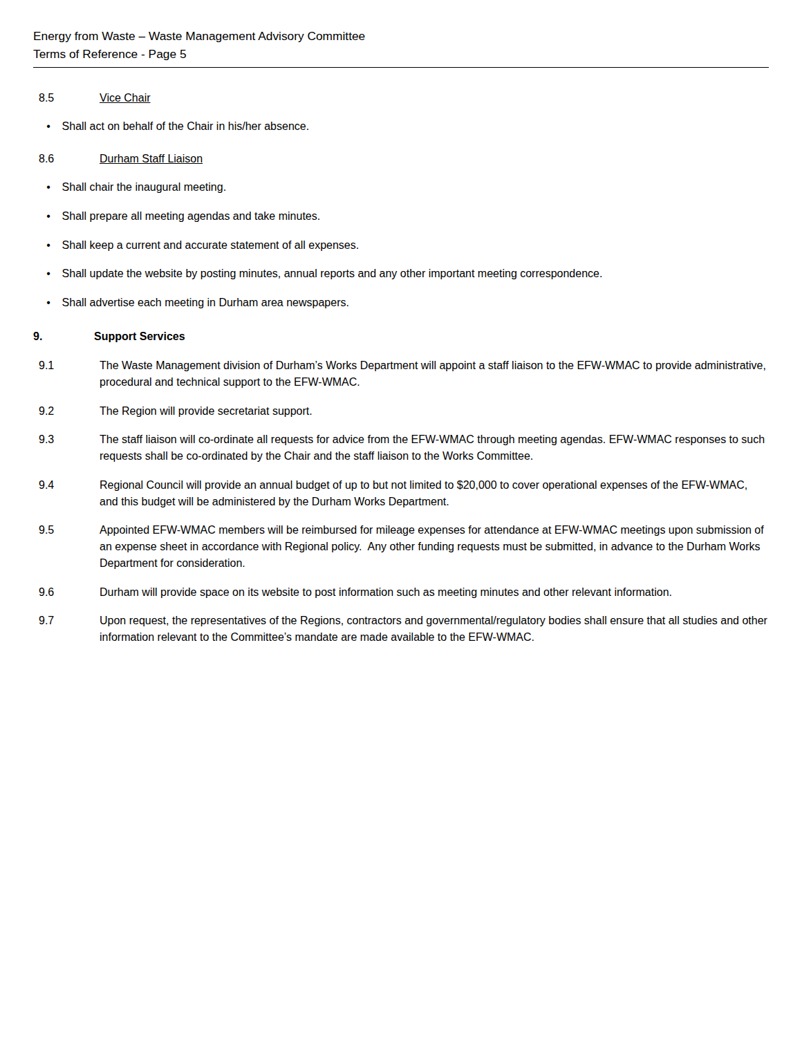Energy from Waste – Waste Management Advisory Committee
Terms of Reference - Page 5
8.5
Vice Chair
Shall act on behalf of the Chair in his/her absence.
8.6
Durham Staff Liaison
Shall chair the inaugural meeting.
Shall prepare all meeting agendas and take minutes.
Shall keep a current and accurate statement of all expenses.
Shall update the website by posting minutes, annual reports and any other important meeting correspondence.
Shall advertise each meeting in Durham area newspapers.
9. Support Services
9.1
The Waste Management division of Durham’s Works Department will appoint a staff liaison to the EFW-WMAC to provide administrative, procedural and technical support to the EFW-WMAC.
9.2
The Region will provide secretariat support.
9.3
The staff liaison will co-ordinate all requests for advice from the EFW-WMAC through meeting agendas. EFW-WMAC responses to such requests shall be co-ordinated by the Chair and the staff liaison to the Works Committee.
9.4
Regional Council will provide an annual budget of up to but not limited to $20,000 to cover operational expenses of the EFW-WMAC, and this budget will be administered by the Durham Works Department.
9.5
Appointed EFW-WMAC members will be reimbursed for mileage expenses for attendance at EFW-WMAC meetings upon submission of an expense sheet in accordance with Regional policy. Any other funding requests must be submitted, in advance to the Durham Works Department for consideration.
9.6
Durham will provide space on its website to post information such as meeting minutes and other relevant information.
9.7
Upon request, the representatives of the Regions, contractors and governmental/regulatory bodies shall ensure that all studies and other information relevant to the Committee’s mandate are made available to the EFW-WMAC.